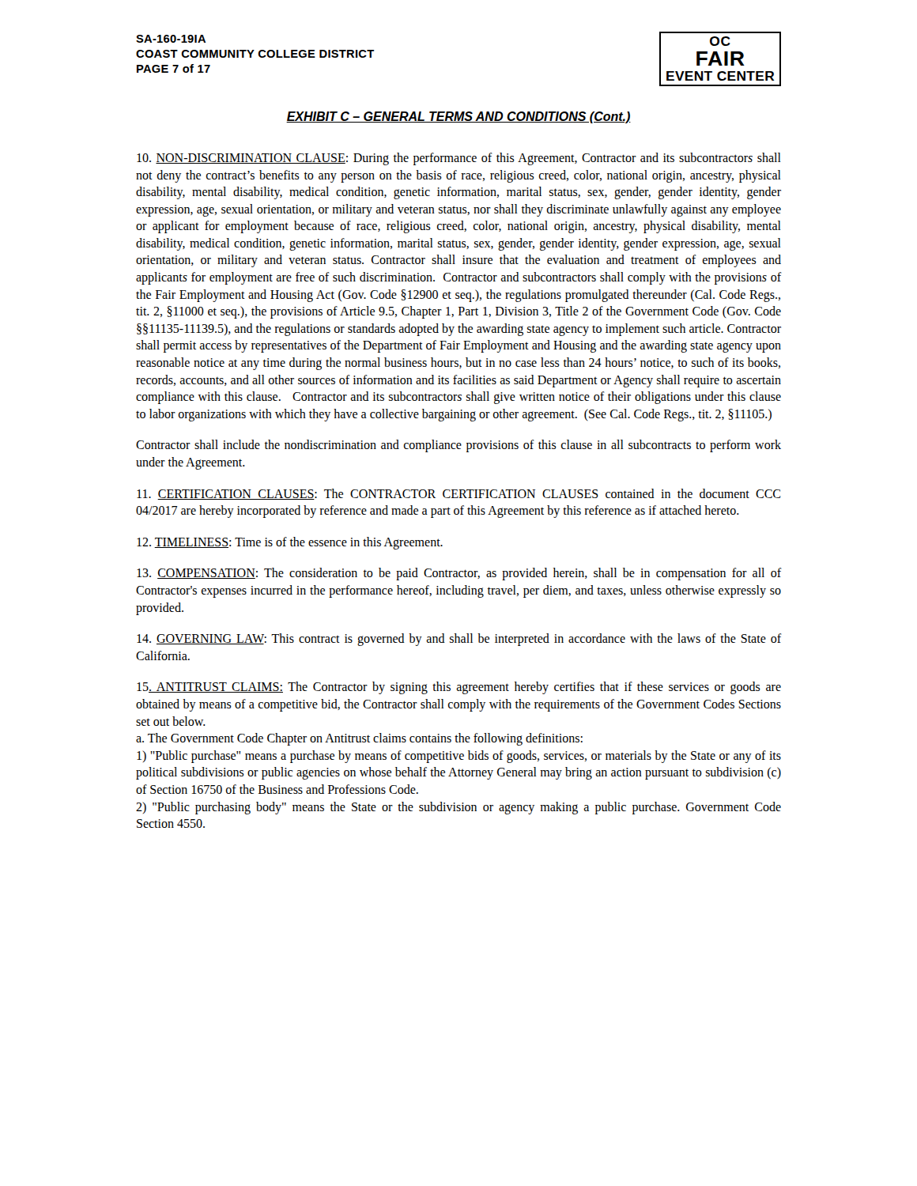SA-160-19IA
COAST COMMUNITY COLLEGE DISTRICT
PAGE 7 of 17
OC
FAIR
EVENT CENTER
EXHIBIT C – GENERAL TERMS AND CONDITIONS (Cont.)
10. NON-DISCRIMINATION CLAUSE: During the performance of this Agreement, Contractor and its subcontractors shall not deny the contract’s benefits to any person on the basis of race, religious creed, color, national origin, ancestry, physical disability, mental disability, medical condition, genetic information, marital status, sex, gender, gender identity, gender expression, age, sexual orientation, or military and veteran status, nor shall they discriminate unlawfully against any employee or applicant for employment because of race, religious creed, color, national origin, ancestry, physical disability, mental disability, medical condition, genetic information, marital status, sex, gender, gender identity, gender expression, age, sexual orientation, or military and veteran status. Contractor shall insure that the evaluation and treatment of employees and applicants for employment are free of such discrimination. Contractor and subcontractors shall comply with the provisions of the Fair Employment and Housing Act (Gov. Code §12900 et seq.), the regulations promulgated thereunder (Cal. Code Regs., tit. 2, §11000 et seq.), the provisions of Article 9.5, Chapter 1, Part 1, Division 3, Title 2 of the Government Code (Gov. Code §§11135-11139.5), and the regulations or standards adopted by the awarding state agency to implement such article. Contractor shall permit access by representatives of the Department of Fair Employment and Housing and the awarding state agency upon reasonable notice at any time during the normal business hours, but in no case less than 24 hours’ notice, to such of its books, records, accounts, and all other sources of information and its facilities as said Department or Agency shall require to ascertain compliance with this clause. Contractor and its subcontractors shall give written notice of their obligations under this clause to labor organizations with which they have a collective bargaining or other agreement. (See Cal. Code Regs., tit. 2, §11105.)
Contractor shall include the nondiscrimination and compliance provisions of this clause in all subcontracts to perform work under the Agreement.
11. CERTIFICATION CLAUSES: The CONTRACTOR CERTIFICATION CLAUSES contained in the document CCC 04/2017 are hereby incorporated by reference and made a part of this Agreement by this reference as if attached hereto.
12. TIMELINESS: Time is of the essence in this Agreement.
13. COMPENSATION: The consideration to be paid Contractor, as provided herein, shall be in compensation for all of Contractor's expenses incurred in the performance hereof, including travel, per diem, and taxes, unless otherwise expressly so provided.
14. GOVERNING LAW: This contract is governed by and shall be interpreted in accordance with the laws of the State of California.
15. ANTITRUST CLAIMS: The Contractor by signing this agreement hereby certifies that if these services or goods are obtained by means of a competitive bid, the Contractor shall comply with the requirements of the Government Codes Sections set out below.
a. The Government Code Chapter on Antitrust claims contains the following definitions:
1) "Public purchase" means a purchase by means of competitive bids of goods, services, or materials by the State or any of its political subdivisions or public agencies on whose behalf the Attorney General may bring an action pursuant to subdivision (c) of Section 16750 of the Business and Professions Code.
2) "Public purchasing body" means the State or the subdivision or agency making a public purchase. Government Code Section 4550.